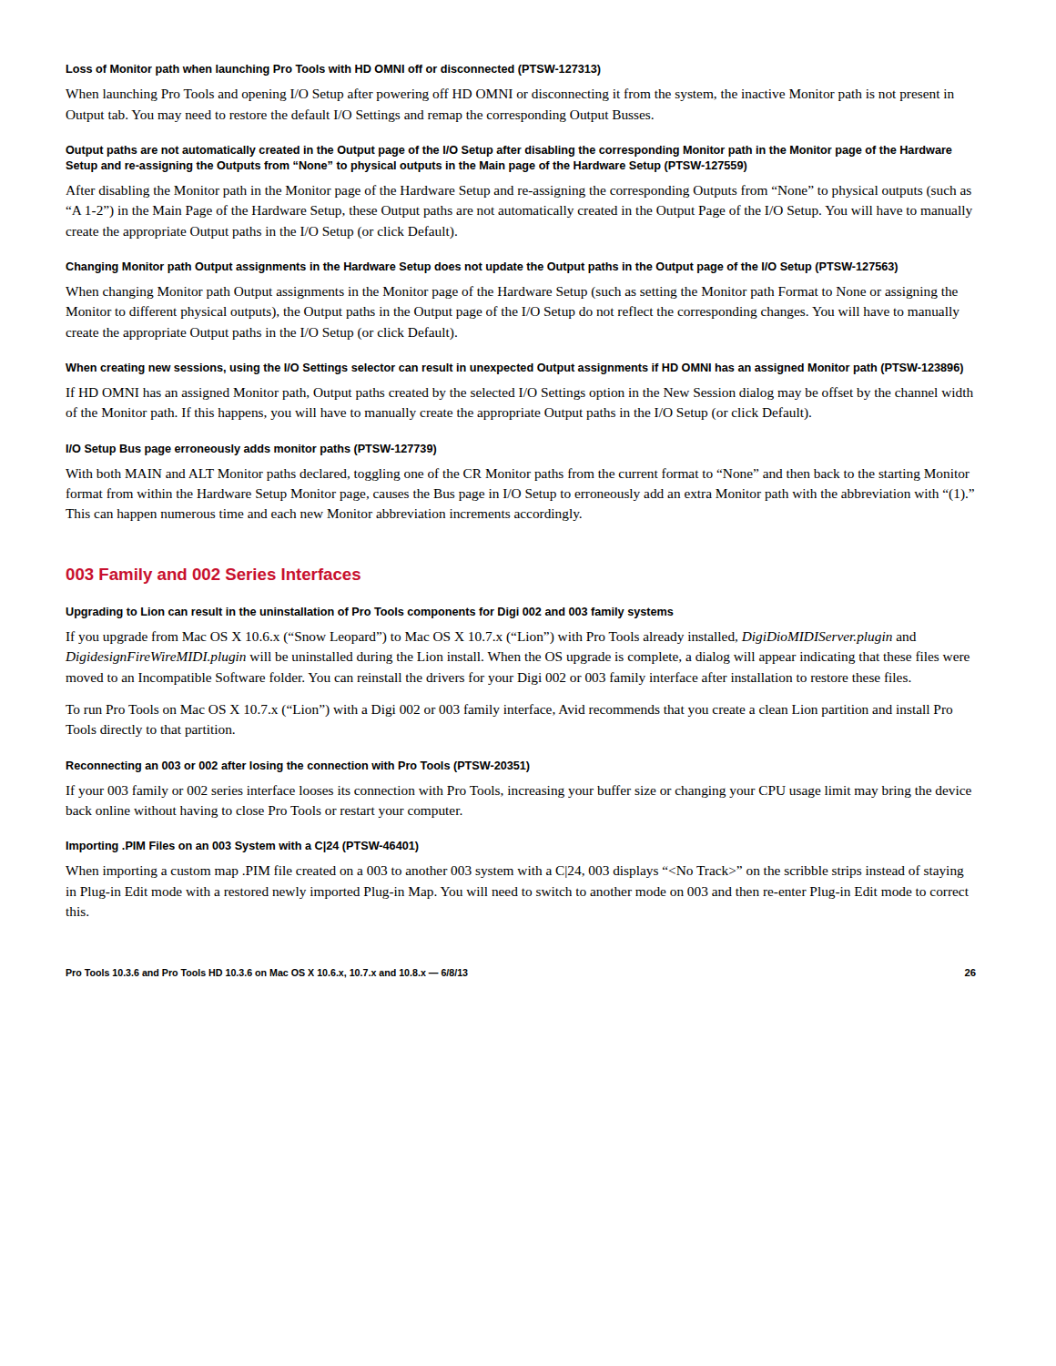Loss of Monitor path when launching Pro Tools with HD OMNI off or disconnected (PTSW-127313)
When launching Pro Tools and opening I/O Setup after powering off HD OMNI or disconnecting it from the system, the inactive Monitor path is not present in Output tab. You may need to restore the default I/O Settings and remap the corresponding Output Busses.
Output paths are not automatically created in the Output page of the I/O Setup after disabling the corresponding Monitor path in the Monitor page of the Hardware Setup and re-assigning the Outputs from “None” to physical outputs in the Main page of the Hardware Setup (PTSW-127559)
After disabling the Monitor path in the Monitor page of the Hardware Setup and re-assigning the corresponding Outputs from “None” to physical outputs (such as “A 1-2”) in the Main Page of the Hardware Setup, these Output paths are not automatically created in the Output Page of the I/O Setup. You will have to manually create the appropriate Output paths in the I/O Setup (or click Default).
Changing Monitor path Output assignments in the Hardware Setup does not update the Output paths in the Output page of the I/O Setup (PTSW-127563)
When changing Monitor path Output assignments in the Monitor page of the Hardware Setup (such as setting the Monitor path Format to None or assigning the Monitor to different physical outputs), the Output paths in the Output page of the I/O Setup do not reflect the corresponding changes. You will have to manually create the appropriate Output paths in the I/O Setup (or click Default).
When creating new sessions, using the I/O Settings selector can result in unexpected Output assignments if HD OMNI has an assigned Monitor path (PTSW-123896)
If HD OMNI has an assigned Monitor path, Output paths created by the selected I/O Settings option in the New Session dialog may be offset by the channel width of the Monitor path. If this happens, you will have to manually create the appropriate Output paths in the I/O Setup (or click Default).
I/O Setup Bus page erroneously adds monitor paths (PTSW-127739)
With both MAIN and ALT Monitor paths declared, toggling one of the CR Monitor paths from the current format to “None” and then back to the starting Monitor format from within the Hardware Setup Monitor page, causes the Bus page in I/O Setup to erroneously add an extra Monitor path with the abbreviation with “(1).” This can happen numerous time and each new Monitor abbreviation increments accordingly.
003 Family and 002 Series Interfaces
Upgrading to Lion can result in the uninstallation of Pro Tools components for Digi 002 and 003 family systems
If you upgrade from Mac OS X 10.6.x (“Snow Leopard”) to Mac OS X 10.7.x (“Lion”) with Pro Tools already installed, DigiDioMIDIServer.plugin and DigidesignFireWireMIDI.plugin will be uninstalled during the Lion install. When the OS upgrade is complete, a dialog will appear indicating that these files were moved to an Incompatible Software folder. You can reinstall the drivers for your Digi 002 or 003 family interface after installation to restore these files.
To run Pro Tools on Mac OS X 10.7.x (“Lion”) with a Digi 002 or 003 family interface, Avid recommends that you create a clean Lion partition and install Pro Tools directly to that partition.
Reconnecting an 003 or 002 after losing the connection with Pro Tools (PTSW-20351)
If your 003 family or 002 series interface looses its connection with Pro Tools, increasing your buffer size or changing your CPU usage limit may bring the device back online without having to close Pro Tools or restart your computer.
Importing .PIM Files on an 003 System with a C|24 (PTSW-46401)
When importing a custom map .PIM file created on a 003 to another 003 system with a C|24, 003 displays “<No Track>” on the scribble strips instead of staying in Plug-in Edit mode with a restored newly imported Plug-in Map. You will need to switch to another mode on 003 and then re-enter Plug-in Edit mode to correct this.
Pro Tools 10.3.6 and Pro Tools HD 10.3.6 on Mac OS X 10.6.x, 10.7.x and 10.8.x — 6/8/13 26